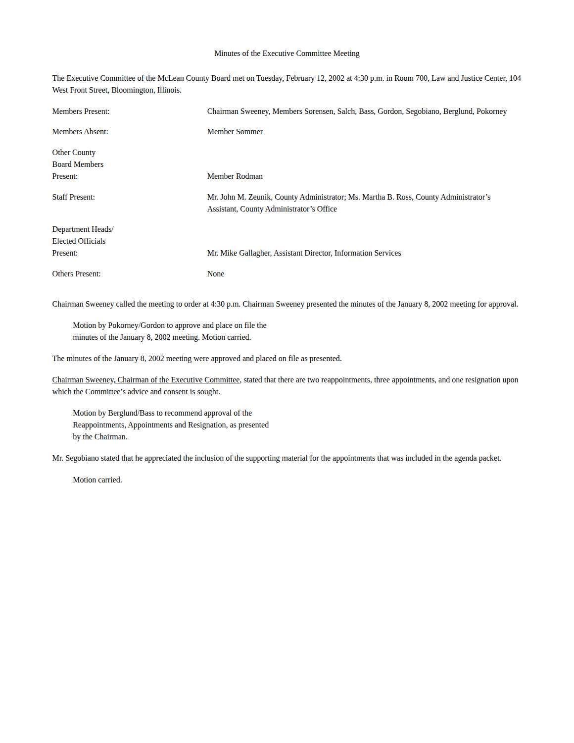Minutes of the Executive Committee Meeting
The Executive Committee of the McLean County Board met on Tuesday, February 12, 2002 at 4:30 p.m. in Room 700, Law and Justice Center, 104 West Front Street, Bloomington, Illinois.
| Members Present: | Chairman Sweeney, Members Sorensen, Salch, Bass, Gordon, Segobiano, Berglund, Pokorney |
| Members Absent: | Member Sommer |
| Other County Board Members Present: | Member Rodman |
| Staff Present: | Mr. John M. Zeunik, County Administrator; Ms. Martha B. Ross, County Administrator’s Assistant, County Administrator’s Office |
| Department Heads/ Elected Officials Present: | Mr. Mike Gallagher, Assistant Director, Information Services |
| Others Present: | None |
Chairman Sweeney called the meeting to order at 4:30 p.m. Chairman Sweeney presented the minutes of the January 8, 2002 meeting for approval.
Motion by Pokorney/Gordon to approve and place on file the
minutes of the January 8, 2002 meeting. Motion carried.
The minutes of the January 8, 2002 meeting were approved and placed on file as presented.
Chairman Sweeney, Chairman of the Executive Committee, stated that there are two reappointments, three appointments, and one resignation upon which the Committee’s advice and consent is sought.
Motion by Berglund/Bass to recommend approval of the
Reappointments, Appointments and Resignation, as presented
by the Chairman.
Mr. Segobiano stated that he appreciated the inclusion of the supporting material for the appointments that was included in the agenda packet.
Motion carried.